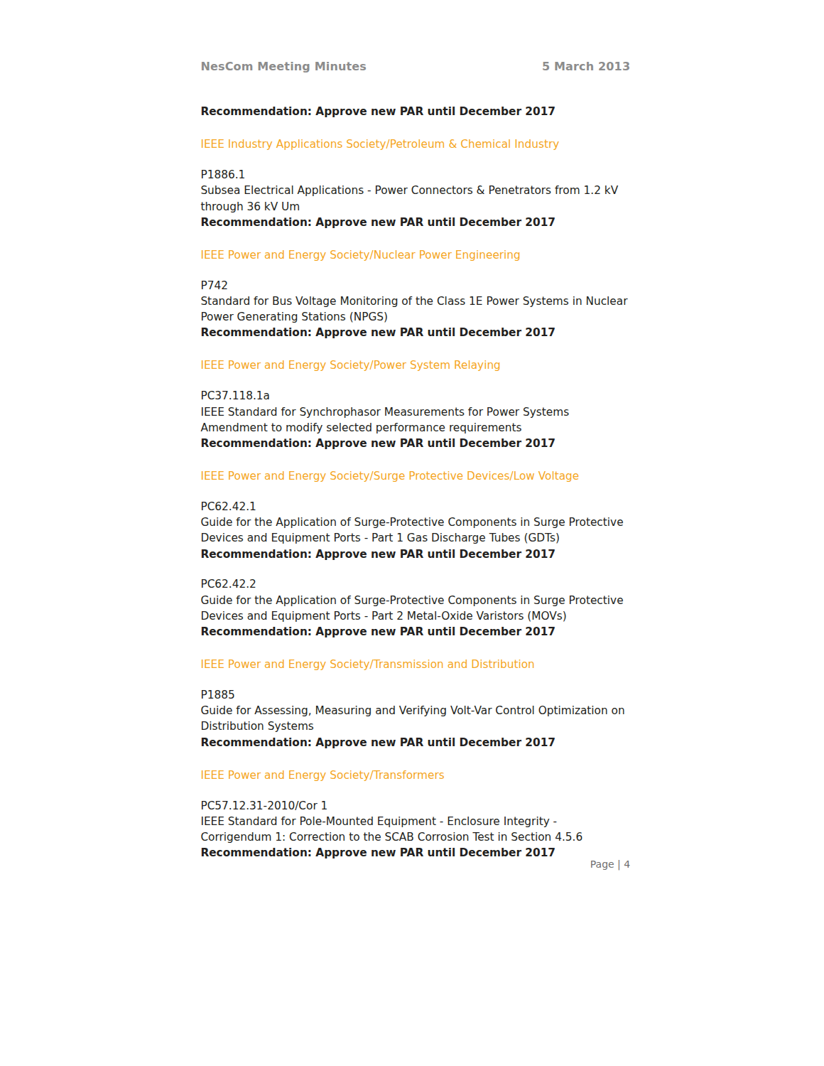NesCom Meeting Minutes 5 March 2013
Recommendation: Approve new PAR until December 2017
IEEE Industry Applications Society/Petroleum & Chemical Industry
P1886.1
Subsea Electrical Applications - Power Connectors & Penetrators from 1.2 kV through 36 kV Um
Recommendation: Approve new PAR until December 2017
IEEE Power and Energy Society/Nuclear Power Engineering
P742
Standard for Bus Voltage Monitoring of the Class 1E Power Systems in Nuclear Power Generating Stations (NPGS)
Recommendation: Approve new PAR until December 2017
IEEE Power and Energy Society/Power System Relaying
PC37.118.1a
IEEE Standard for Synchrophasor Measurements for Power Systems Amendment to modify selected performance requirements
Recommendation: Approve new PAR until December 2017
IEEE Power and Energy Society/Surge Protective Devices/Low Voltage
PC62.42.1
Guide for the Application of Surge-Protective Components in Surge Protective Devices and Equipment Ports - Part 1 Gas Discharge Tubes (GDTs)
Recommendation: Approve new PAR until December 2017
PC62.42.2
Guide for the Application of Surge-Protective Components in Surge Protective Devices and Equipment Ports - Part 2 Metal-Oxide Varistors (MOVs)
Recommendation: Approve new PAR until December 2017
IEEE Power and Energy Society/Transmission and Distribution
P1885
Guide for Assessing, Measuring and Verifying Volt-Var Control Optimization on Distribution Systems
Recommendation: Approve new PAR until December 2017
IEEE Power and Energy Society/Transformers
PC57.12.31-2010/Cor 1
IEEE Standard for Pole-Mounted Equipment - Enclosure Integrity - Corrigendum 1: Correction to the SCAB Corrosion Test in Section 4.5.6
Recommendation: Approve new PAR until December 2017
Page | 4